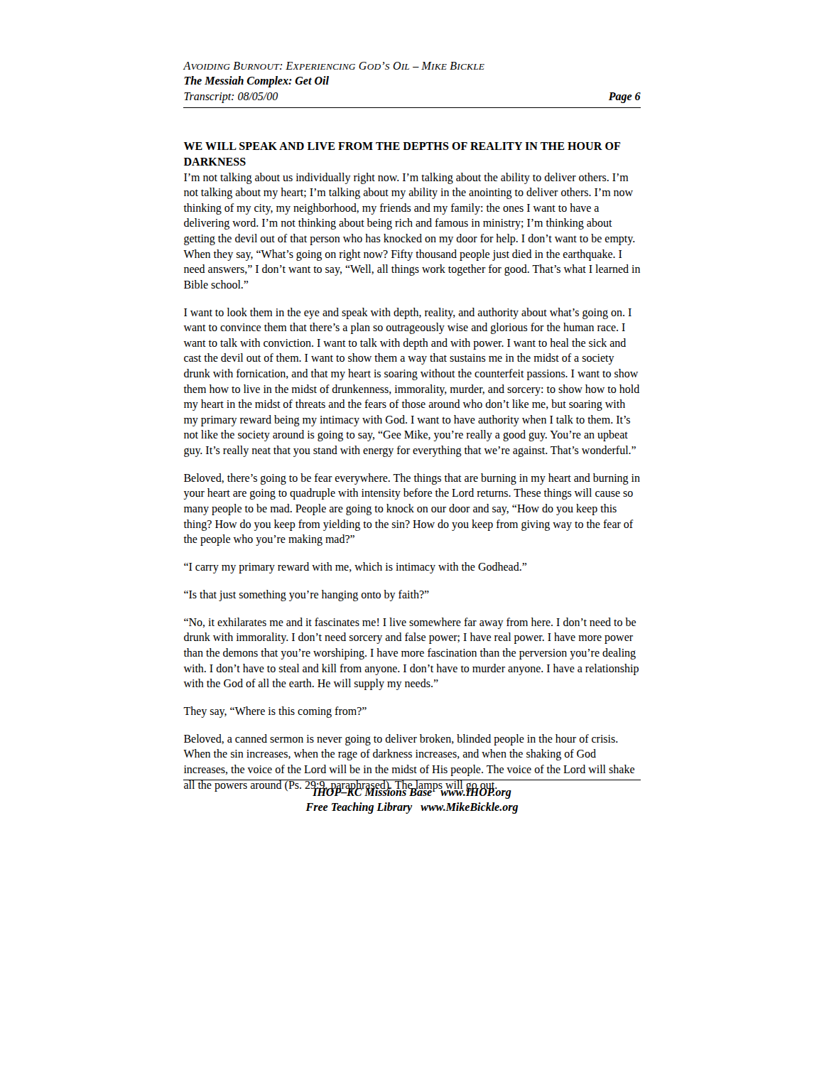AVOIDING BURNOUT: EXPERIENCING GOD’S OIL – MIKE BICKLE
The Messiah Complex: Get Oil
Transcript: 08/05/00 Page 6
We will speak and live from the depths of reality in the hour of darkness
I’m not talking about us individually right now. I’m talking about the ability to deliver others. I’m not talking about my heart; I’m talking about my ability in the anointing to deliver others. I’m now thinking of my city, my neighborhood, my friends and my family: the ones I want to have a delivering word. I’m not thinking about being rich and famous in ministry; I’m thinking about getting the devil out of that person who has knocked on my door for help. I don’t want to be empty. When they say, “What’s going on right now? Fifty thousand people just died in the earthquake. I need answers,” I don’t want to say, “Well, all things work together for good. That’s what I learned in Bible school.”
I want to look them in the eye and speak with depth, reality, and authority about what’s going on. I want to convince them that there’s a plan so outrageously wise and glorious for the human race. I want to talk with conviction. I want to talk with depth and with power. I want to heal the sick and cast the devil out of them. I want to show them a way that sustains me in the midst of a society drunk with fornication, and that my heart is soaring without the counterfeit passions. I want to show them how to live in the midst of drunkenness, immorality, murder, and sorcery: to show how to hold my heart in the midst of threats and the fears of those around who don’t like me, but soaring with my primary reward being my intimacy with God. I want to have authority when I talk to them. It’s not like the society around is going to say, “Gee Mike, you’re really a good guy. You’re an upbeat guy. It’s really neat that you stand with energy for everything that we’re against. That’s wonderful.”
Beloved, there’s going to be fear everywhere. The things that are burning in my heart and burning in your heart are going to quadruple with intensity before the Lord returns. These things will cause so many people to be mad. People are going to knock on our door and say, “How do you keep this thing? How do you keep from yielding to the sin? How do you keep from giving way to the fear of the people who you’re making mad?”
“I carry my primary reward with me, which is intimacy with the Godhead.”
“Is that just something you’re hanging onto by faith?”
“No, it exhilarates me and it fascinates me! I live somewhere far away from here. I don’t need to be drunk with immorality. I don’t need sorcery and false power; I have real power. I have more power than the demons that you’re worshiping. I have more fascination than the perversion you’re dealing with. I don’t have to steal and kill from anyone. I don’t have to murder anyone. I have a relationship with the God of all the earth. He will supply my needs.”
They say, “Where is this coming from?”
Beloved, a canned sermon is never going to deliver broken, blinded people in the hour of crisis. When the sin increases, when the rage of darkness increases, and when the shaking of God increases, the voice of the Lord will be in the midst of His people. The voice of the Lord will shake all the powers around (Ps. 29:9, paraphrased). The lamps will go out.
IHOP–KC Missions Base www.IHOP.org
Free Teaching Library www.MikeBickle.org